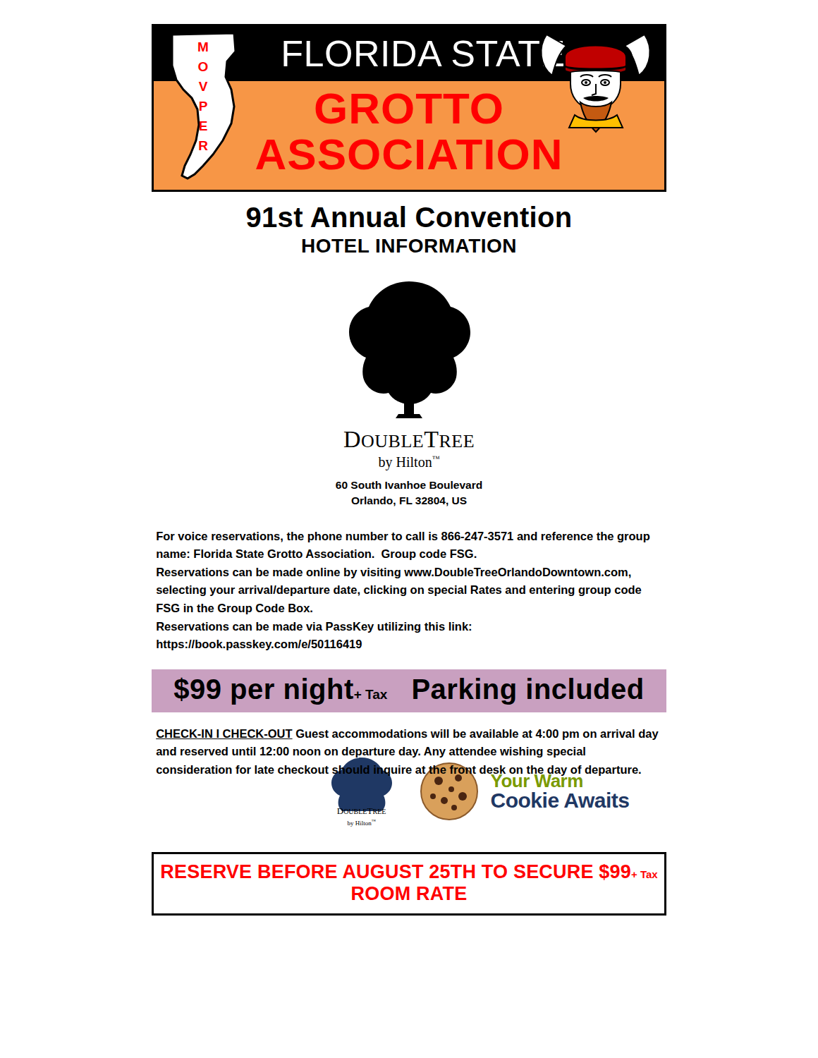M O V P E R
FLORIDA STATE
GROTTO
ASSOCIATION
91st Annual Convention
HOTEL INFORMATION
.
DOUBLETREE
by Hilton™
60 South Ivanhoe Boulevard
Orlando, FL 32804, US
For voice reservations, the phone number to call is 866-247-3571 and reference the group name: Florida State Grotto Association. Group code FSG.
Reservations can be made online by visiting www.DoubleTreeOrlandoDowntown.com, selecting your arrival/departure date, clicking on special Rates and entering group code FSG in the Group Code Box.
Reservations can be made via PassKey utilizing this link: https://book.passkey.com/e/50116419
$99 per night+ Tax Parking included
CHECK-IN I CHECK-OUT Guest accommodations will be available at 4:00 pm on arrival day and reserved until 12:00 noon on departure day. Any attendee wishing special consideration for late checkout should inquire at the front desk on the day of departure.
.
DOUBLETREE
by Hilton™
Your Warm
Cookie Awaits
RESERVE BEFORE AUGUST 25TH TO SECURE $99+ Tax ROOM RATE